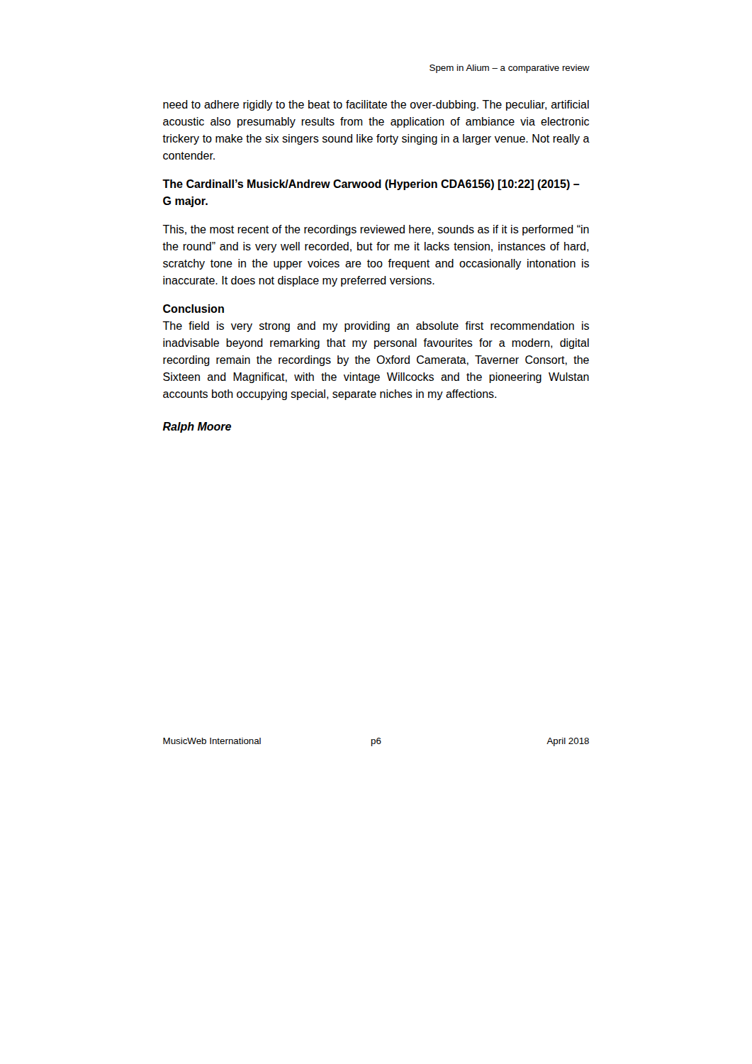Spem in Alium – a comparative review
need to adhere rigidly to the beat to facilitate the over-dubbing. The peculiar, artificial acoustic also presumably results from the application of ambiance via electronic trickery to make the six singers sound like forty singing in a larger venue. Not really a contender.
The Cardinall’s Musick/Andrew Carwood (Hyperion CDA6156) [10:22] (2015) – G major.
This, the most recent of the recordings reviewed here, sounds as if it is performed “in the round” and is very well recorded, but for me it lacks tension, instances of hard, scratchy tone in the upper voices are too frequent and occasionally intonation is inaccurate. It does not displace my preferred versions.
Conclusion
The field is very strong and my providing an absolute first recommendation is inadvisable beyond remarking that my personal favourites for a modern, digital recording remain the recordings by the Oxford Camerata, Taverner Consort, the Sixteen and Magnificat, with the vintage Willcocks and the pioneering Wulstan accounts both occupying special, separate niches in my affections.
Ralph Moore
MusicWeb International
p6
April 2018